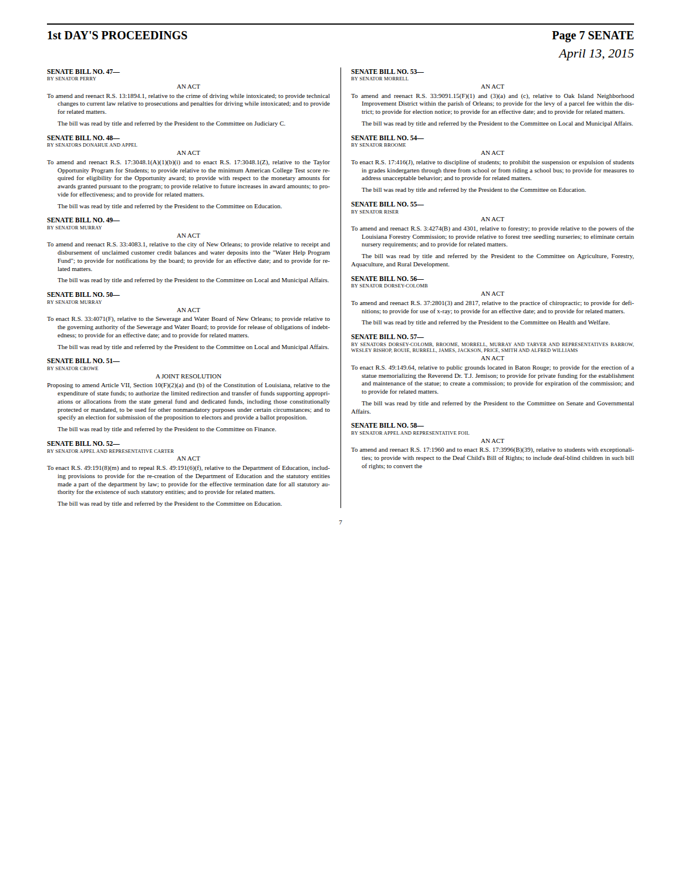1st DAY'S PROCEEDINGS
Page 7 SENATE
April 13, 2015
SENATE BILL NO. 47—
BY SENATOR PERRY
AN ACT
To amend and reenact R.S. 13:1894.1, relative to the crime of driving while intoxicated; to provide technical changes to current law relative to prosecutions and penalties for driving while intoxicated; and to provide for related matters.
The bill was read by title and referred by the President to the Committee on Judiciary C.
SENATE BILL NO. 48—
BY SENATORS DONAHUE AND APPEL
AN ACT
To amend and reenact R.S. 17:3048.1(A)(1)(b)(i) and to enact R.S. 17:3048.1(Z), relative to the Taylor Opportunity Program for Students; to provide relative to the minimum American College Test score required for eligibility for the Opportunity award; to provide with respect to the monetary amounts for awards granted pursuant to the program; to provide relative to future increases in award amounts; to provide for effectiveness; and to provide for related matters.
The bill was read by title and referred by the President to the Committee on Education.
SENATE BILL NO. 49—
BY SENATOR MURRAY
AN ACT
To amend and reenact R.S. 33:4083.1, relative to the city of New Orleans; to provide relative to receipt and disbursement of unclaimed customer credit balances and water deposits into the "Water Help Program Fund"; to provide for notifications by the board; to provide for an effective date; and to provide for related matters.
The bill was read by title and referred by the President to the Committee on Local and Municipal Affairs.
SENATE BILL NO. 50—
BY SENATOR MURRAY
AN ACT
To enact R.S. 33:4071(F), relative to the Sewerage and Water Board of New Orleans; to provide relative to the governing authority of the Sewerage and Water Board; to provide for release of obligations of indebtedness; to provide for an effective date; and to provide for related matters.
The bill was read by title and referred by the President to the Committee on Local and Municipal Affairs.
SENATE BILL NO. 51—
BY SENATOR CROWE
A JOINT RESOLUTION
Proposing to amend Article VII, Section 10(F)(2)(a) and (b) of the Constitution of Louisiana, relative to the expenditure of state funds; to authorize the limited redirection and transfer of funds supporting appropriations or allocations from the state general fund and dedicated funds, including those constitutionally protected or mandated, to be used for other nonmandatory purposes under certain circumstances; and to specify an election for submission of the proposition to electors and provide a ballot proposition.
The bill was read by title and referred by the President to the Committee on Finance.
SENATE BILL NO. 52—
BY SENATOR APPEL AND REPRESENTATIVE CARTER
AN ACT
To enact R.S. 49:191(8)(m) and to repeal R.S. 49:191(6)(f), relative to the Department of Education, including provisions to provide for the re-creation of the Department of Education and the statutory entities made a part of the department by law; to provide for the effective termination date for all statutory authority for the existence of such statutory entities; and to provide for related matters.
The bill was read by title and referred by the President to the Committee on Education.
SENATE BILL NO. 53—
BY SENATOR MORRELL
AN ACT
To amend and reenact R.S. 33:9091.15(F)(1) and (3)(a) and (c), relative to Oak Island Neighborhood Improvement District within the parish of Orleans; to provide for the levy of a parcel fee within the district; to provide for election notice; to provide for an effective date; and to provide for related matters.
The bill was read by title and referred by the President to the Committee on Local and Municipal Affairs.
SENATE BILL NO. 54—
BY SENATOR BROOME
AN ACT
To enact R.S. 17:416(J), relative to discipline of students; to prohibit the suspension or expulsion of students in grades kindergarten through three from school or from riding a school bus; to provide for measures to address unacceptable behavior; and to provide for related matters.
The bill was read by title and referred by the President to the Committee on Education.
SENATE BILL NO. 55—
BY SENATOR RISER
AN ACT
To amend and reenact R.S. 3:4274(B) and 4301, relative to forestry; to provide relative to the powers of the Louisiana Forestry Commission; to provide relative to forest tree seedling nurseries; to eliminate certain nursery requirements; and to provide for related matters.
The bill was read by title and referred by the President to the Committee on Agriculture, Forestry, Aquaculture, and Rural Development.
SENATE BILL NO. 56—
BY SENATOR DORSEY-COLOMB
AN ACT
To amend and reenact R.S. 37:2801(3) and 2817, relative to the practice of chiropractic; to provide for definitions; to provide for use of x-ray; to provide for an effective date; and to provide for related matters.
The bill was read by title and referred by the President to the Committee on Health and Welfare.
SENATE BILL NO. 57—
BY SENATORS DORSEY-COLOMB, BROOME, MORRELL, MURRAY AND TARVER AND REPRESENTATIVES BARROW, WESLEY BISHOP, BOUIE, BURRELL, JAMES, JACKSON, PRICE, SMITH AND ALFRED WILLIAMS
AN ACT
To enact R.S. 49:149.64, relative to public grounds located in Baton Rouge; to provide for the erection of a statue memorializing the Reverend Dr. T.J. Jemison; to provide for private funding for the establishment and maintenance of the statue; to create a commission; to provide for expiration of the commission; and to provide for related matters.
The bill was read by title and referred by the President to the Committee on Senate and Governmental Affairs.
SENATE BILL NO. 58—
BY SENATOR APPEL AND REPRESENTATIVE FOIL
AN ACT
To amend and reenact R.S. 17:1960 and to enact R.S. 17:3996(B)(39), relative to students with exceptionalities; to provide with respect to the Deaf Child's Bill of Rights; to include deaf-blind children in such bill of rights; to convert the
7